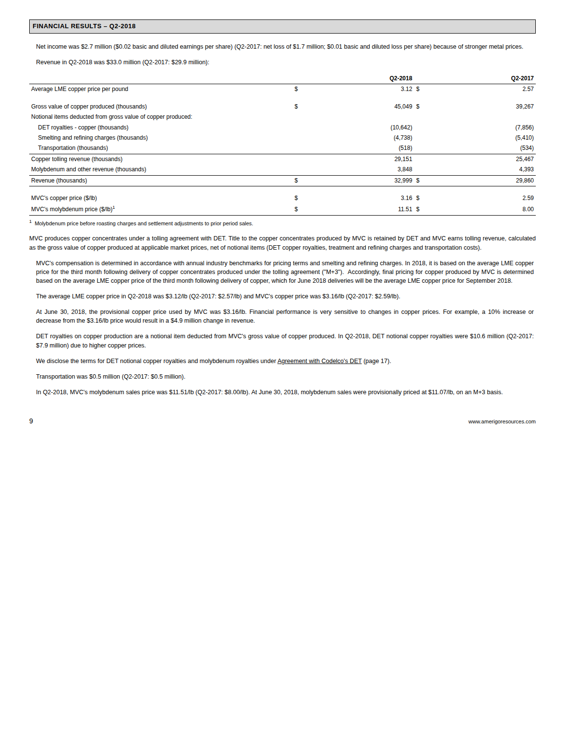FINANCIAL RESULTS – Q2-2018
Net income was $2.7 million ($0.02 basic and diluted earnings per share) (Q2-2017: net loss of $1.7 million; $0.01 basic and diluted loss per share) because of stronger metal prices.
Revenue in Q2-2018 was $33.0 million (Q2-2017: $29.9 million):
| | | Q2-2018 | | Q2-2017 |
| Average LME copper price per pound | $ | 3.12 | $ | 2.57 |
| Gross value of copper produced (thousands) | $ | 45,049 | $ | 39,267 |
| Notional items deducted from gross value of copper produced: | | | | |
| DET royalties - copper (thousands) | | (10,642) | | (7,856) |
| Smelting and refining charges (thousands) | | (4,738) | | (5,410) |
| Transportation (thousands) | | (518) | | (534) |
| Copper tolling revenue (thousands) | | 29,151 | | 25,467 |
| Molybdenum and other revenue (thousands) | | 3,848 | | 4,393 |
| Revenue (thousands) | $ | 32,999 | $ | 29,860 |
| MVC's copper price ($/lb) | $ | 3.16 | $ | 2.59 |
| MVC's molybdenum price ($/lb) 1 | $ | 11.51 | $ | 8.00 |
1 Molybdenum price before roasting charges and settlement adjustments to prior period sales.
MVC produces copper concentrates under a tolling agreement with DET. Title to the copper concentrates produced by MVC is retained by DET and MVC earns tolling revenue, calculated as the gross value of copper produced at applicable market prices, net of notional items (DET copper royalties, treatment and refining charges and transportation costs).
MVC's compensation is determined in accordance with annual industry benchmarks for pricing terms and smelting and refining charges. In 2018, it is based on the average LME copper price for the third month following delivery of copper concentrates produced under the tolling agreement ("M+3"). Accordingly, final pricing for copper produced by MVC is determined based on the average LME copper price of the third month following delivery of copper, which for June 2018 deliveries will be the average LME copper price for September 2018.
The average LME copper price in Q2-2018 was $3.12/lb (Q2-2017: $2.57/lb) and MVC's copper price was $3.16/lb (Q2-2017: $2.59/lb).
At June 30, 2018, the provisional copper price used by MVC was $3.16/lb. Financial performance is very sensitive to changes in copper prices. For example, a 10% increase or decrease from the $3.16/lb price would result in a $4.9 million change in revenue.
DET royalties on copper production are a notional item deducted from MVC's gross value of copper produced. In Q2-2018, DET notional copper royalties were $10.6 million (Q2-2017: $7.9 million) due to higher copper prices.
We disclose the terms for DET notional copper royalties and molybdenum royalties under Agreement with Codelco's DET (page 17).
Transportation was $0.5 million (Q2-2017: $0.5 million).
In Q2-2018, MVC's molybdenum sales price was $11.51/lb (Q2-2017: $8.00/lb). At June 30, 2018, molybdenum sales were provisionally priced at $11.07/lb, on an M+3 basis.
9
www.amerigoresources.com